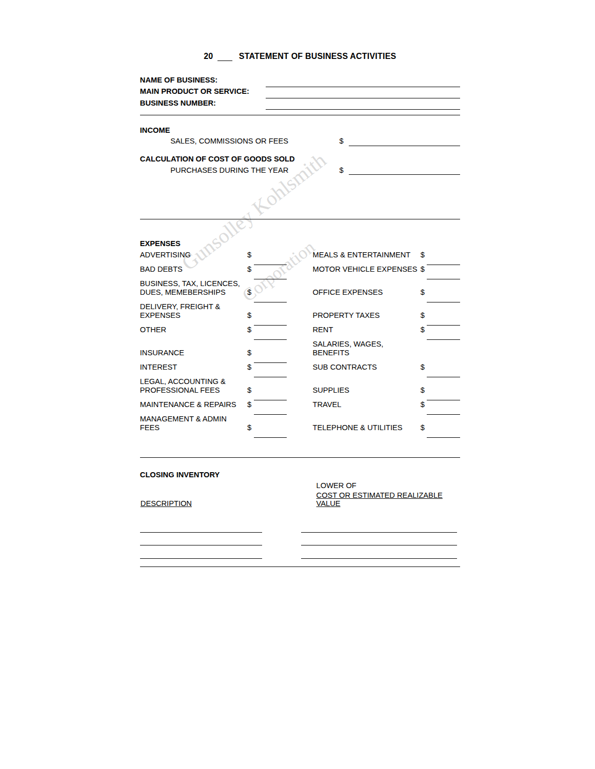Gunsolley Kohlsmith
Corporation
20 STATEMENT OF BUSINESS ACTIVITIES
| NAME OF BUSINESS: | |
| MAIN PRODUCT OR SERVICE: | |
| BUSINESS NUMBER: | |
INCOME
| SALES, COMMISSIONS OR FEES | $ | |
CALCULATION OF COST OF GOODS SOLD
| PURCHASES DURING THE YEAR | $ | |
EXPENSES
| ADVERTISING | $ | | | MEALS & ENTERTAINMENT | $ | |
| BAD DEBTS | $ | | | MOTOR VEHICLE EXPENSES | $ | |
| BUSINESS, TAX, LICENCES, DUES, MEMEBERSHIPS | $ | | | OFFICE EXPENSES | $ | |
| DELIVERY, FREIGHT & EXPENSES | $ | | | PROPERTY TAXES | $ | |
| OTHER | $ | | | RENT | $ | |
| INSURANCE | $ | | | SALARIES, WAGES, BENEFITS | | |
| INTEREST | $ | | | SUB CONTRACTS | $ | |
| LEGAL, ACCOUNTING & PROFESSIONAL FEES | $ | | | SUPPLIES | $ | |
| MAINTENANCE & REPAIRS | $ | | | TRAVEL | $ | |
| MANAGEMENT & ADMIN FEES | $ | | | TELEPHONE & UTILITIES | $ | |
CLOSING INVENTORY
| | LOWER OF |
| DESCRIPTION | COST OR ESTIMATED REALIZABLE VALUE |